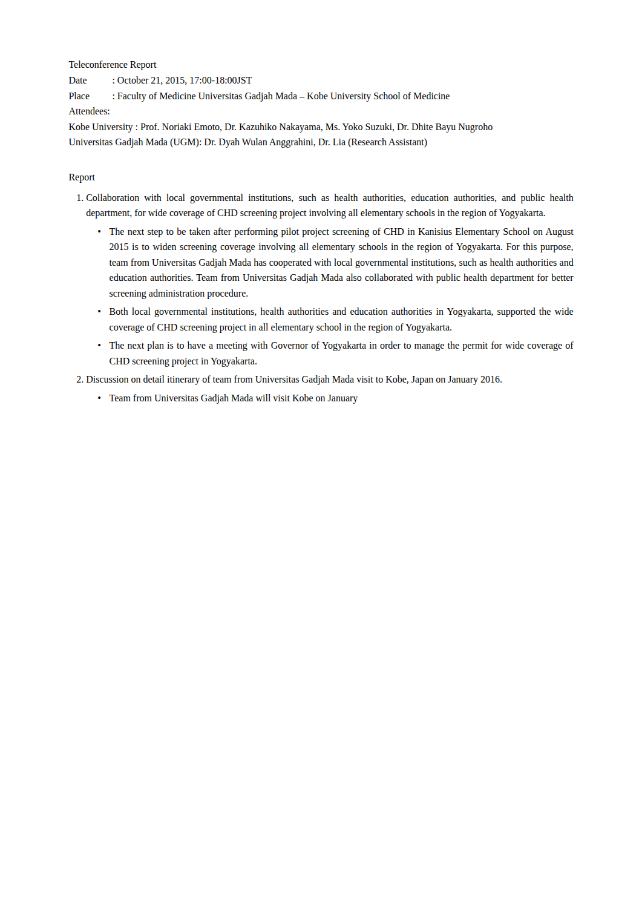Teleconference Report
Date: October 21, 2015, 17:00-18:00JST
Place: Faculty of Medicine Universitas Gadjah Mada – Kobe University School of Medicine
Attendees:
Kobe University : Prof. Noriaki Emoto, Dr. Kazuhiko Nakayama, Ms. Yoko Suzuki, Dr. Dhite Bayu Nugroho
Universitas Gadjah Mada (UGM): Dr. Dyah Wulan Anggrahini, Dr. Lia (Research Assistant)
Report
Collaboration with local governmental institutions, such as health authorities, education authorities, and public health department, for wide coverage of CHD screening project involving all elementary schools in the region of Yogyakarta.
The next step to be taken after performing pilot project screening of CHD in Kanisius Elementary School on August 2015 is to widen screening coverage involving all elementary schools in the region of Yogyakarta. For this purpose, team from Universitas Gadjah Mada has cooperated with local governmental institutions, such as health authorities and education authorities. Team from Universitas Gadjah Mada also collaborated with public health department for better screening administration procedure.
Both local governmental institutions, health authorities and education authorities in Yogyakarta, supported the wide coverage of CHD screening project in all elementary school in the region of Yogyakarta.
The next plan is to have a meeting with Governor of Yogyakarta in order to manage the permit for wide coverage of CHD screening project in Yogyakarta.
Discussion on detail itinerary of team from Universitas Gadjah Mada visit to Kobe, Japan on January 2016.
Team from Universitas Gadjah Mada will visit Kobe on January